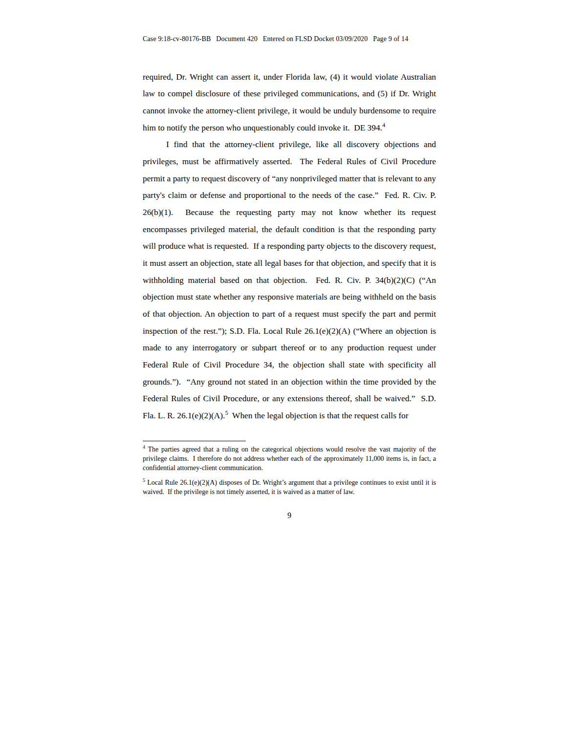Case 9:18-cv-80176-BB Document 420 Entered on FLSD Docket 03/09/2020 Page 9 of 14
required, Dr. Wright can assert it, under Florida law, (4) it would violate Australian law to compel disclosure of these privileged communications, and (5) if Dr. Wright cannot invoke the attorney-client privilege, it would be unduly burdensome to require him to notify the person who unquestionably could invoke it. DE 394.4
I find that the attorney-client privilege, like all discovery objections and privileges, must be affirmatively asserted. The Federal Rules of Civil Procedure permit a party to request discovery of “any nonprivileged matter that is relevant to any party's claim or defense and proportional to the needs of the case.” Fed. R. Civ. P. 26(b)(1). Because the requesting party may not know whether its request encompasses privileged material, the default condition is that the responding party will produce what is requested. If a responding party objects to the discovery request, it must assert an objection, state all legal bases for that objection, and specify that it is withholding material based on that objection. Fed. R. Civ. P. 34(b)(2)(C) (“An objection must state whether any responsive materials are being withheld on the basis of that objection. An objection to part of a request must specify the part and permit inspection of the rest.”); S.D. Fla. Local Rule 26.1(e)(2)(A) (“Where an objection is made to any interrogatory or subpart thereof or to any production request under Federal Rule of Civil Procedure 34, the objection shall state with specificity all grounds.”). “Any ground not stated in an objection within the time provided by the Federal Rules of Civil Procedure, or any extensions thereof, shall be waived.” S.D. Fla. L. R. 26.1(e)(2)(A).5 When the legal objection is that the request calls for
4 The parties agreed that a ruling on the categorical objections would resolve the vast majority of the privilege claims. I therefore do not address whether each of the approximately 11,000 items is, in fact, a confidential attorney-client communication.
5 Local Rule 26.1(e)(2)(A) disposes of Dr. Wright’s argument that a privilege continues to exist until it is waived. If the privilege is not timely asserted, it is waived as a matter of law.
9